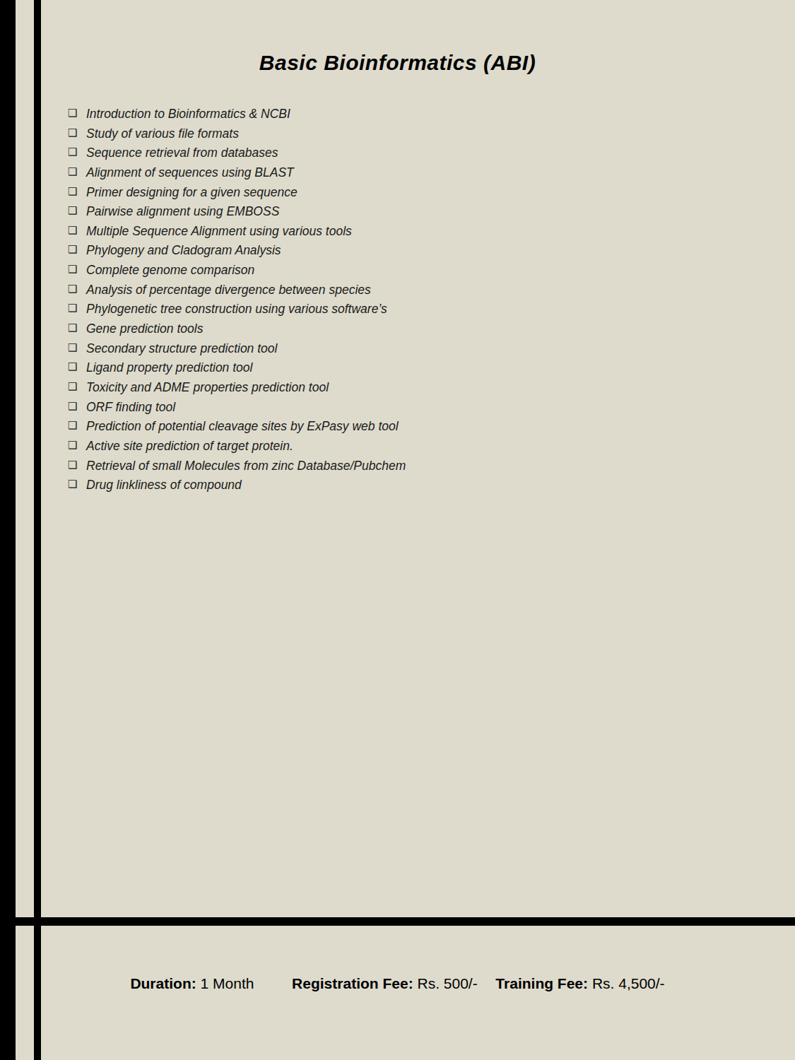Basic Bioinformatics (ABI)
Introduction to Bioinformatics & NCBI
Study of various file formats
Sequence retrieval from databases
Alignment of sequences using BLAST
Primer designing for a given sequence
Pairwise alignment using EMBOSS
Multiple Sequence Alignment using various tools
Phylogeny and Cladogram Analysis
Complete genome comparison
Analysis of percentage divergence between species
Phylogenetic tree construction using various software’s
Gene prediction tools
Secondary structure prediction tool
Ligand property prediction tool
Toxicity and ADME properties prediction tool
ORF finding tool
Prediction of potential cleavage sites by ExPasy web tool
Active site prediction of target protein.
Retrieval of small Molecules from zinc Database/Pubchem
Drug linkliness of compound
Duration: 1 Month Registration Fee: Rs. 500/- Training Fee: Rs. 4,500/-